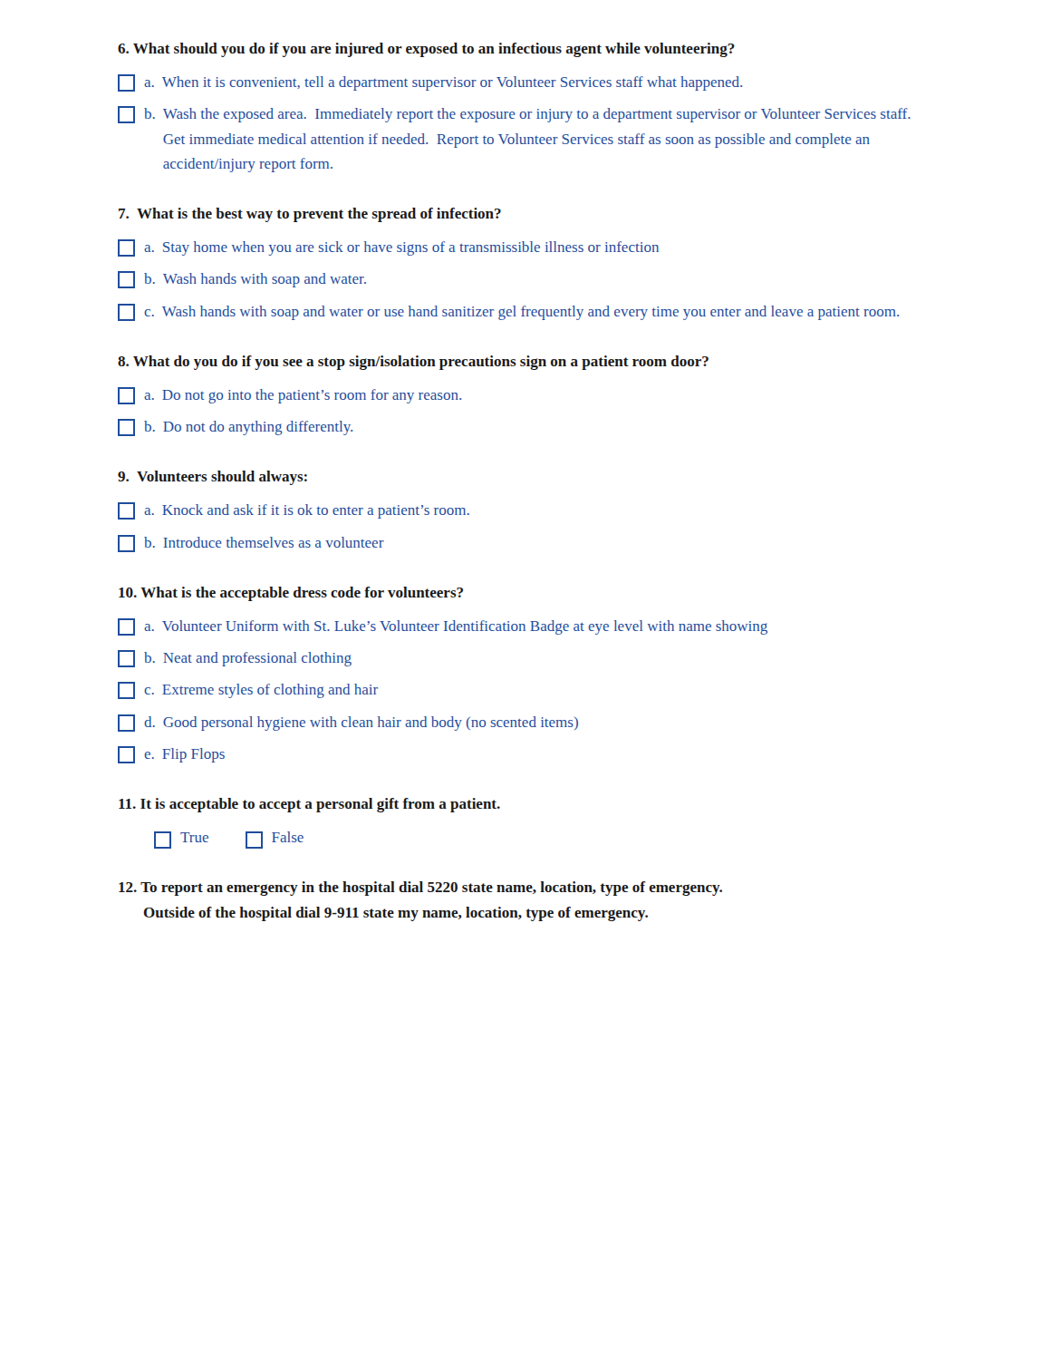6. What should you do if you are injured or exposed to an infectious agent while volunteering?
a. When it is convenient, tell a department supervisor or Volunteer Services staff what happened.
b. Wash the exposed area. Immediately report the exposure or injury to a department supervisor or Volunteer Services staff. Get immediate medical attention if needed. Report to Volunteer Services staff as soon as possible and complete an accident/injury report form.
7. What is the best way to prevent the spread of infection?
a. Stay home when you are sick or have signs of a transmissible illness or infection
b. Wash hands with soap and water.
c. Wash hands with soap and water or use hand sanitizer gel frequently and every time you enter and leave a patient room.
8. What do you do if you see a stop sign/isolation precautions sign on a patient room door?
a. Do not go into the patient’s room for any reason.
b. Do not do anything differently.
9. Volunteers should always:
a. Knock and ask if it is ok to enter a patient’s room.
b. Introduce themselves as a volunteer
10. What is the acceptable dress code for volunteers?
a. Volunteer Uniform with St. Luke’s Volunteer Identification Badge at eye level with name showing
b. Neat and professional clothing
c. Extreme styles of clothing and hair
d. Good personal hygiene with clean hair and body (no scented items)
e. Flip Flops
11. It is acceptable to accept a personal gift from a patient.
True False
12. To report an emergency in the hospital dial 5220 state name, location, type of emergency. Outside of the hospital dial 9-911 state my name, location, type of emergency.